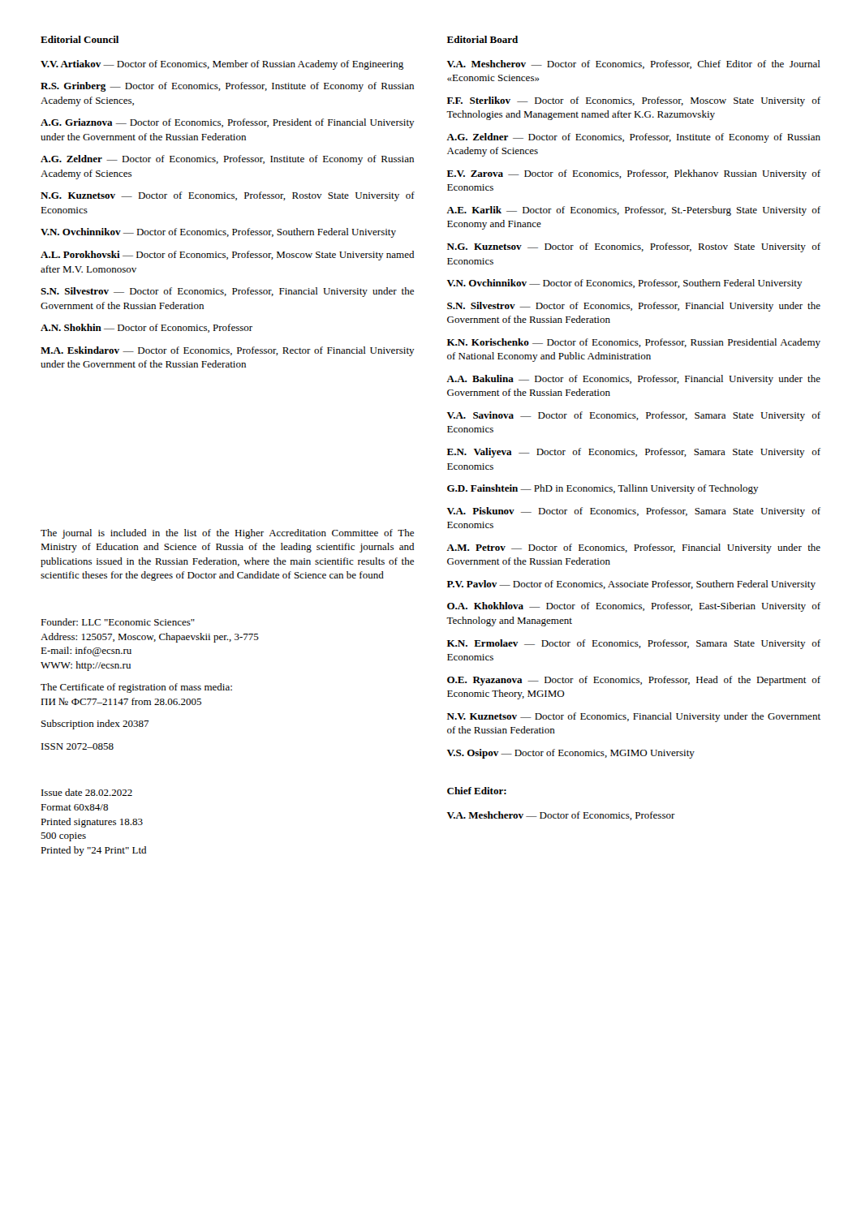Editorial Council
V.V. Artiakov — Doctor of Economics, Member of Russian Academy of Engineering
R.S. Grinberg — Doctor of Economics, Professor, Institute of Economy of Russian Academy of Sciences,
A.G. Griaznova — Doctor of Economics, Professor, President of Financial University under the Government of the Russian Federation
A.G. Zeldner — Doctor of Economics, Professor, Institute of Economy of Russian Academy of Sciences
N.G. Kuznetsov — Doctor of Economics, Professor, Rostov State University of Economics
V.N. Ovchinnikov — Doctor of Economics, Professor, Southern Federal University
A.L. Porokhovski — Doctor of Economics, Professor, Moscow State University named after M.V. Lomonosov
S.N. Silvestrov — Doctor of Economics, Professor, Financial University under the Government of the Russian Federation
A.N. Shokhin — Doctor of Economics, Professor
M.A. Eskindarov — Doctor of Economics, Professor, Rector of Financial University under the Government of the Russian Federation
The journal is included in the list of the Higher Accreditation Committee of The Ministry of Education and Science of Russia of the leading scientific journals and publications issued in the Russian Federation, where the main scientific results of the scientific theses for the degrees of Doctor and Candidate of Science can be found
Founder: LLC "Economic Sciences"
Address: 125057, Moscow, Chapaevskii per., 3-775
E-mail: info@ecsn.ru
WWW: http://ecsn.ru
The Certificate of registration of mass media:
ПИ № ФС77–21147 from 28.06.2005
Subscription index 20387
ISSN 2072–0858
Issue date 28.02.2022
Format 60x84/8
Printed signatures 18.83
500 copies
Printed by "24 Print" Ltd
Editorial Board
V.A. Meshcherov — Doctor of Economics, Professor, Chief Editor of the Journal «Economic Sciences»
F.F. Sterlikov — Doctor of Economics, Professor, Moscow State University of Technologies and Management named after K.G. Razumovskiy
A.G. Zeldner — Doctor of Economics, Professor, Institute of Economy of Russian Academy of Sciences
E.V. Zarova — Doctor of Economics, Professor, Plekhanov Russian University of Economics
A.E. Karlik — Doctor of Economics, Professor, St.-Petersburg State University of Economy and Finance
N.G. Kuznetsov — Doctor of Economics, Professor, Rostov State University of Economics
V.N. Ovchinnikov — Doctor of Economics, Professor, Southern Federal University
S.N. Silvestrov — Doctor of Economics, Professor, Financial University under the Government of the Russian Federation
K.N. Korischenko — Doctor of Economics, Professor, Russian Presidential Academy of National Economy and Public Administration
A.A. Bakulina — Doctor of Economics, Professor, Financial University under the Government of the Russian Federation
V.A. Savinova — Doctor of Economics, Professor, Samara State University of Economics
E.N. Valiyeva — Doctor of Economics, Professor, Samara State University of Economics
G.D. Fainshtein — PhD in Economics, Tallinn University of Technology
V.A. Piskunov — Doctor of Economics, Professor, Samara State University of Economics
A.M. Petrov — Doctor of Economics, Professor, Financial University under the Government of the Russian Federation
P.V. Pavlov — Doctor of Economics, Associate Professor, Southern Federal University
O.A. Khokhlova — Doctor of Economics, Professor, East-Siberian University of Technology and Management
K.N. Ermolaev — Doctor of Economics, Professor, Samara State University of Economics
O.E. Ryazanova — Doctor of Economics, Professor, Head of the Department of Economic Theory, MGIMO
N.V. Kuznetsov — Doctor of Economics, Financial University under the Government of the Russian Federation
V.S. Osipov — Doctor of Economics, MGIMO University
Chief Editor:
V.A. Meshcherov — Doctor of Economics, Professor